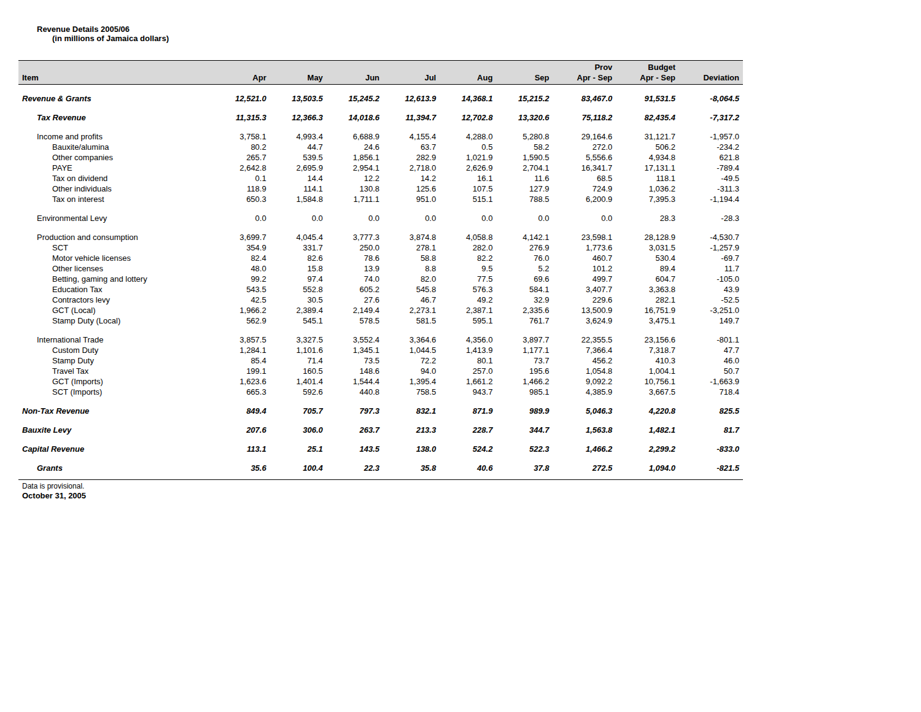Revenue Details 2005/06
(in millions of Jamaica dollars)
| | | | | | | | Prov | Budget | |
| --- | --- | --- | --- | --- | --- | --- | --- | --- | --- |
| Item | Apr | May | Jun | Jul | Aug | Sep | Apr - Sep | Apr - Sep | Deviation |
| Revenue & Grants | 12,521.0 | 13,503.5 | 15,245.2 | 12,613.9 | 14,368.1 | 15,215.2 | 83,467.0 | 91,531.5 | -8,064.5 |
| Tax Revenue | 11,315.3 | 12,366.3 | 14,018.6 | 11,394.7 | 12,702.8 | 13,320.6 | 75,118.2 | 82,435.4 | -7,317.2 |
| Income and profits | 3,758.1 | 4,993.4 | 6,688.9 | 4,155.4 | 4,288.0 | 5,280.8 | 29,164.6 | 31,121.7 | -1,957.0 |
| Bauxite/alumina | 80.2 | 44.7 | 24.6 | 63.7 | 0.5 | 58.2 | 272.0 | 506.2 | -234.2 |
| Other companies | 265.7 | 539.5 | 1,856.1 | 282.9 | 1,021.9 | 1,590.5 | 5,556.6 | 4,934.8 | 621.8 |
| PAYE | 2,642.8 | 2,695.9 | 2,954.1 | 2,718.0 | 2,626.9 | 2,704.1 | 16,341.7 | 17,131.1 | -789.4 |
| Tax on dividend | 0.1 | 14.4 | 12.2 | 14.2 | 16.1 | 11.6 | 68.5 | 118.1 | -49.5 |
| Other individuals | 118.9 | 114.1 | 130.8 | 125.6 | 107.5 | 127.9 | 724.9 | 1,036.2 | -311.3 |
| Tax on interest | 650.3 | 1,584.8 | 1,711.1 | 951.0 | 515.1 | 788.5 | 6,200.9 | 7,395.3 | -1,194.4 |
| Environmental Levy | 0.0 | 0.0 | 0.0 | 0.0 | 0.0 | 0.0 | 0.0 | 28.3 | -28.3 |
| Production and consumption | 3,699.7 | 4,045.4 | 3,777.3 | 3,874.8 | 4,058.8 | 4,142.1 | 23,598.1 | 28,128.9 | -4,530.7 |
| SCT | 354.9 | 331.7 | 250.0 | 278.1 | 282.0 | 276.9 | 1,773.6 | 3,031.5 | -1,257.9 |
| Motor vehicle licenses | 82.4 | 82.6 | 78.6 | 58.8 | 82.2 | 76.0 | 460.7 | 530.4 | -69.7 |
| Other licenses | 48.0 | 15.8 | 13.9 | 8.8 | 9.5 | 5.2 | 101.2 | 89.4 | 11.7 |
| Betting, gaming and lottery | 99.2 | 97.4 | 74.0 | 82.0 | 77.5 | 69.6 | 499.7 | 604.7 | -105.0 |
| Education Tax | 543.5 | 552.8 | 605.2 | 545.8 | 576.3 | 584.1 | 3,407.7 | 3,363.8 | 43.9 |
| Contractors levy | 42.5 | 30.5 | 27.6 | 46.7 | 49.2 | 32.9 | 229.6 | 282.1 | -52.5 |
| GCT (Local) | 1,966.2 | 2,389.4 | 2,149.4 | 2,273.1 | 2,387.1 | 2,335.6 | 13,500.9 | 16,751.9 | -3,251.0 |
| Stamp Duty (Local) | 562.9 | 545.1 | 578.5 | 581.5 | 595.1 | 761.7 | 3,624.9 | 3,475.1 | 149.7 |
| International Trade | 3,857.5 | 3,327.5 | 3,552.4 | 3,364.6 | 4,356.0 | 3,897.7 | 22,355.5 | 23,156.6 | -801.1 |
| Custom Duty | 1,284.1 | 1,101.6 | 1,345.1 | 1,044.5 | 1,413.9 | 1,177.1 | 7,366.4 | 7,318.7 | 47.7 |
| Stamp Duty | 85.4 | 71.4 | 73.5 | 72.2 | 80.1 | 73.7 | 456.2 | 410.3 | 46.0 |
| Travel Tax | 199.1 | 160.5 | 148.6 | 94.0 | 257.0 | 195.6 | 1,054.8 | 1,004.1 | 50.7 |
| GCT (Imports) | 1,623.6 | 1,401.4 | 1,544.4 | 1,395.4 | 1,661.2 | 1,466.2 | 9,092.2 | 10,756.1 | -1,663.9 |
| SCT (Imports) | 665.3 | 592.6 | 440.8 | 758.5 | 943.7 | 985.1 | 4,385.9 | 3,667.5 | 718.4 |
| Non-Tax Revenue | 849.4 | 705.7 | 797.3 | 832.1 | 871.9 | 989.9 | 5,046.3 | 4,220.8 | 825.5 |
| Bauxite Levy | 207.6 | 306.0 | 263.7 | 213.3 | 228.7 | 344.7 | 1,563.8 | 1,482.1 | 81.7 |
| Capital Revenue | 113.1 | 25.1 | 143.5 | 138.0 | 524.2 | 522.3 | 1,466.2 | 2,299.2 | -833.0 |
| Grants | 35.6 | 100.4 | 22.3 | 35.8 | 40.6 | 37.8 | 272.5 | 1,094.0 | -821.5 |
| Data is provisional. |
| October 31, 2005 |